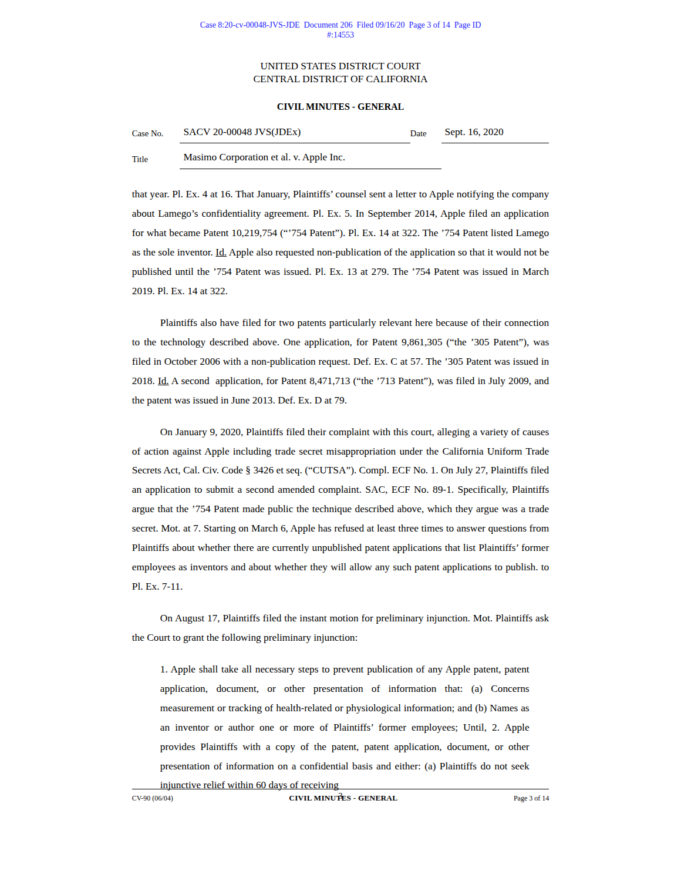Case 8:20-cv-00048-JVS-JDE Document 206 Filed 09/16/20 Page 3 of 14 Page ID
#:14553
UNITED STATES DISTRICT COURT
CENTRAL DISTRICT OF CALIFORNIA
CIVIL MINUTES - GENERAL
| Case No. | SACV 20-00048 JVS(JDEx) | Date | Sept. 16, 2020 |
| Title | Masimo Corporation et al. v. Apple Inc. | |
that year. Pl. Ex. 4 at 16. That January, Plaintiffs’ counsel sent a letter to Apple notifying the company about Lamego’s confidentiality agreement. Pl. Ex. 5. In September 2014, Apple filed an application for what became Patent 10,219,754 (“’754 Patent”). Pl. Ex. 14 at 322. The ’754 Patent listed Lamego as the sole inventor. Id. Apple also requested non-publication of the application so that it would not be published until the ’754 Patent was issued. Pl. Ex. 13 at 279. The ’754 Patent was issued in March 2019. Pl. Ex. 14 at 322.
Plaintiffs also have filed for two patents particularly relevant here because of their connection to the technology described above. One application, for Patent 9,861,305 (“the ’305 Patent”), was filed in October 2006 with a non-publication request. Def. Ex. C at 57. The ’305 Patent was issued in 2018. Id. A second application, for Patent 8,471,713 (“the ’713 Patent”), was filed in July 2009, and the patent was issued in June 2013. Def. Ex. D at 79.
On January 9, 2020, Plaintiffs filed their complaint with this court, alleging a variety of causes of action against Apple including trade secret misappropriation under the California Uniform Trade Secrets Act, Cal. Civ. Code § 3426 et seq. (“CUTSA”). Compl. ECF No. 1. On July 27, Plaintiffs filed an application to submit a second amended complaint. SAC, ECF No. 89-1. Specifically, Plaintiffs argue that the ’754 Patent made public the technique described above, which they argue was a trade secret. Mot. at 7. Starting on March 6, Apple has refused at least three times to answer questions from Plaintiffs about whether there are currently unpublished patent applications that list Plaintiffs’ former employees as inventors and about whether they will allow any such patent applications to publish. to Pl. Ex. 7-11.
On August 17, Plaintiffs filed the instant motion for preliminary injunction. Mot. Plaintiffs ask the Court to grant the following preliminary injunction:
1. Apple shall take all necessary steps to prevent publication of any Apple patent, patent application, document, or other presentation of information that: (a) Concerns measurement or tracking of health-related or physiological information; and (b) Names as an inventor or author one or more of Plaintiffs’ former employees; Until, 2. Apple provides Plaintiffs with a copy of the patent, patent application, document, or other presentation of information on a confidential basis and either: (a) Plaintiffs do not seek injunctive relief within 60 days of receiving
3
CV-90 (06/04) CIVIL MINUTES - GENERAL Page 3 of 14